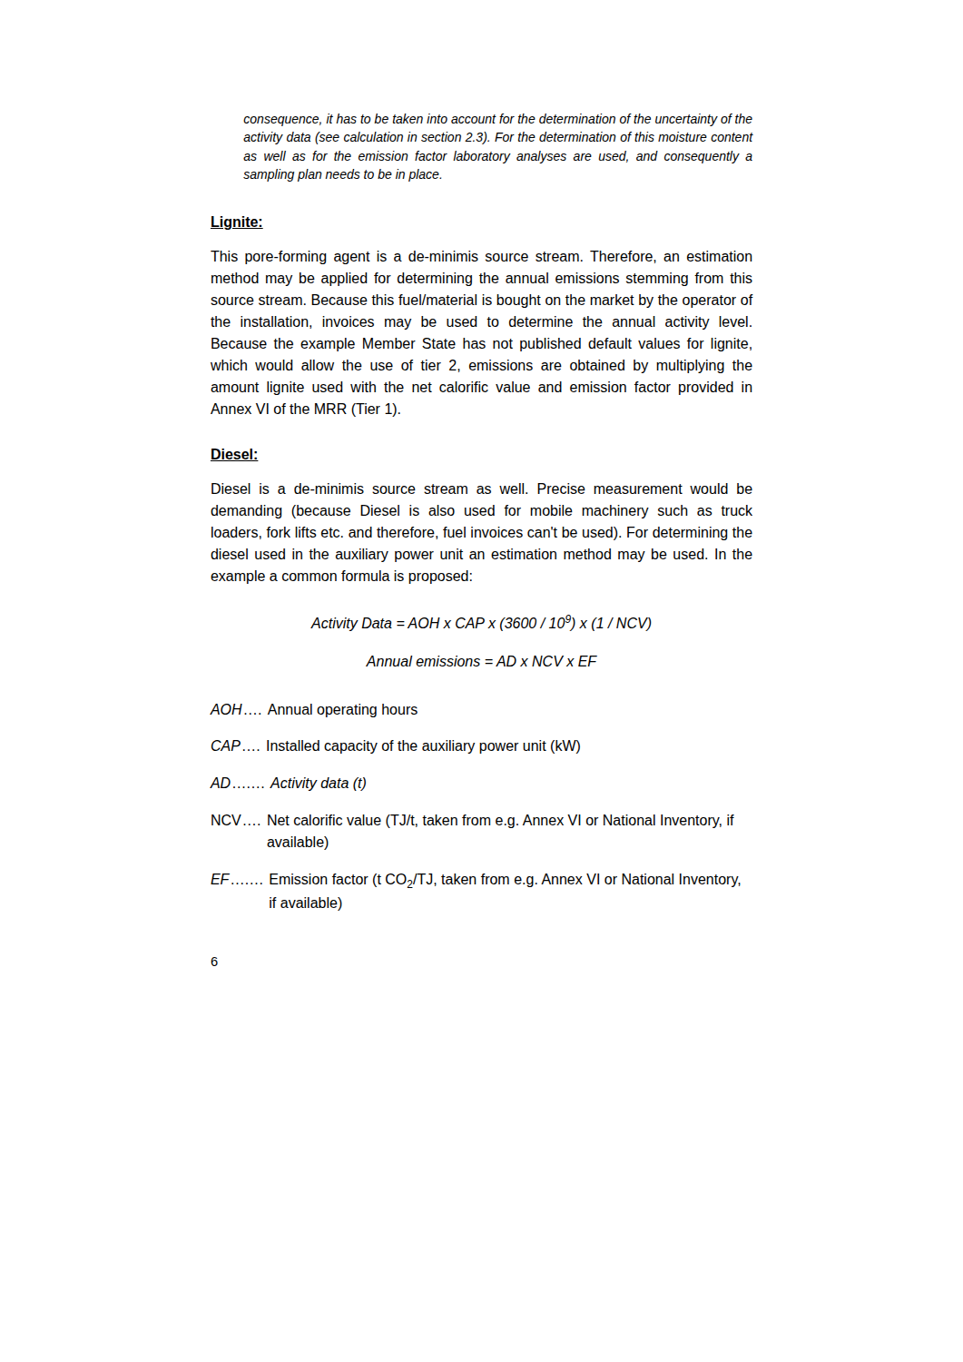consequence, it has to be taken into account for the determination of the uncertainty of the activity data (see calculation in section 2.3). For the determination of this moisture content as well as for the emission factor laboratory analyses are used, and consequently a sampling plan needs to be in place.
Lignite:
This pore-forming agent is a de-minimis source stream. Therefore, an estimation method may be applied for determining the annual emissions stemming from this source stream. Because this fuel/material is bought on the market by the operator of the installation, invoices may be used to determine the annual activity level. Because the example Member State has not published default values for lignite, which would allow the use of tier 2, emissions are obtained by multiplying the amount lignite used with the net calorific value and emission factor provided in Annex VI of the MRR (Tier 1).
Diesel:
Diesel is a de-minimis source stream as well. Precise measurement would be demanding (because Diesel is also used for mobile machinery such as truck loaders, fork lifts etc. and therefore, fuel invoices can't be used). For determining the diesel used in the auxiliary power unit an estimation method may be used. In the example a common formula is proposed:
Activity Data = AOH x CAP x (3600 / 109) x (1 / NCV)
Annual emissions = AD x NCV x EF
AOH.... Annual operating hours
CAP.... Installed capacity of the auxiliary power unit (kW)
AD....... Activity data (t)
NCV.... Net calorific value (TJ/t, taken from e.g. Annex VI or National Inventory, if available)
EF....... Emission factor (t CO2/TJ, taken from e.g. Annex VI or National Inventory, if available)
6